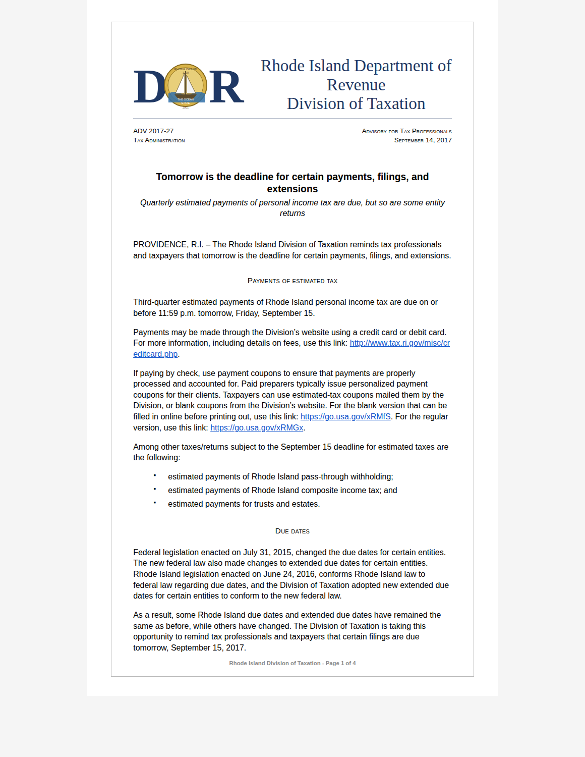D R RHODE ISLAND 1790 THE OCEAN STATE 2001
Rhode Island Department of Revenue
Division of Taxation
ADV 2017-27
Tax Administration
Advisory for Tax Professionals
September 14, 2017
Tomorrow is the deadline for certain payments, filings, and extensions
Quarterly estimated payments of personal income tax are due, but so are some entity returns
PROVIDENCE, R.I. – The Rhode Island Division of Taxation reminds tax professionals and taxpayers that tomorrow is the deadline for certain payments, filings, and extensions.
Payments of estimated tax
Third-quarter estimated payments of Rhode Island personal income tax are due on or before 11:59 p.m. tomorrow, Friday, September 15.
Payments may be made through the Division’s website using a credit card or debit card. For more information, including details on fees, use this link: http://www.tax.ri.gov/misc/creditcard.php.
If paying by check, use payment coupons to ensure that payments are properly processed and accounted for. Paid preparers typically issue personalized payment coupons for their clients. Taxpayers can use estimated-tax coupons mailed them by the Division, or blank coupons from the Division’s website. For the blank version that can be filled in online before printing out, use this link: https://go.usa.gov/xRMfS. For the regular version, use this link: https://go.usa.gov/xRMGx.
Among other taxes/returns subject to the September 15 deadline for estimated taxes are the following:
estimated payments of Rhode Island pass-through withholding;
estimated payments of Rhode Island composite income tax; and
estimated payments for trusts and estates.
Due dates
Federal legislation enacted on July 31, 2015, changed the due dates for certain entities. The new federal law also made changes to extended due dates for certain entities. Rhode Island legislation enacted on June 24, 2016, conforms Rhode Island law to federal law regarding due dates, and the Division of Taxation adopted new extended due dates for certain entities to conform to the new federal law.
As a result, some Rhode Island due dates and extended due dates have remained the same as before, while others have changed. The Division of Taxation is taking this opportunity to remind tax professionals and taxpayers that certain filings are due tomorrow, September 15, 2017.
Rhode Island Division of Taxation - Page 1 of 4